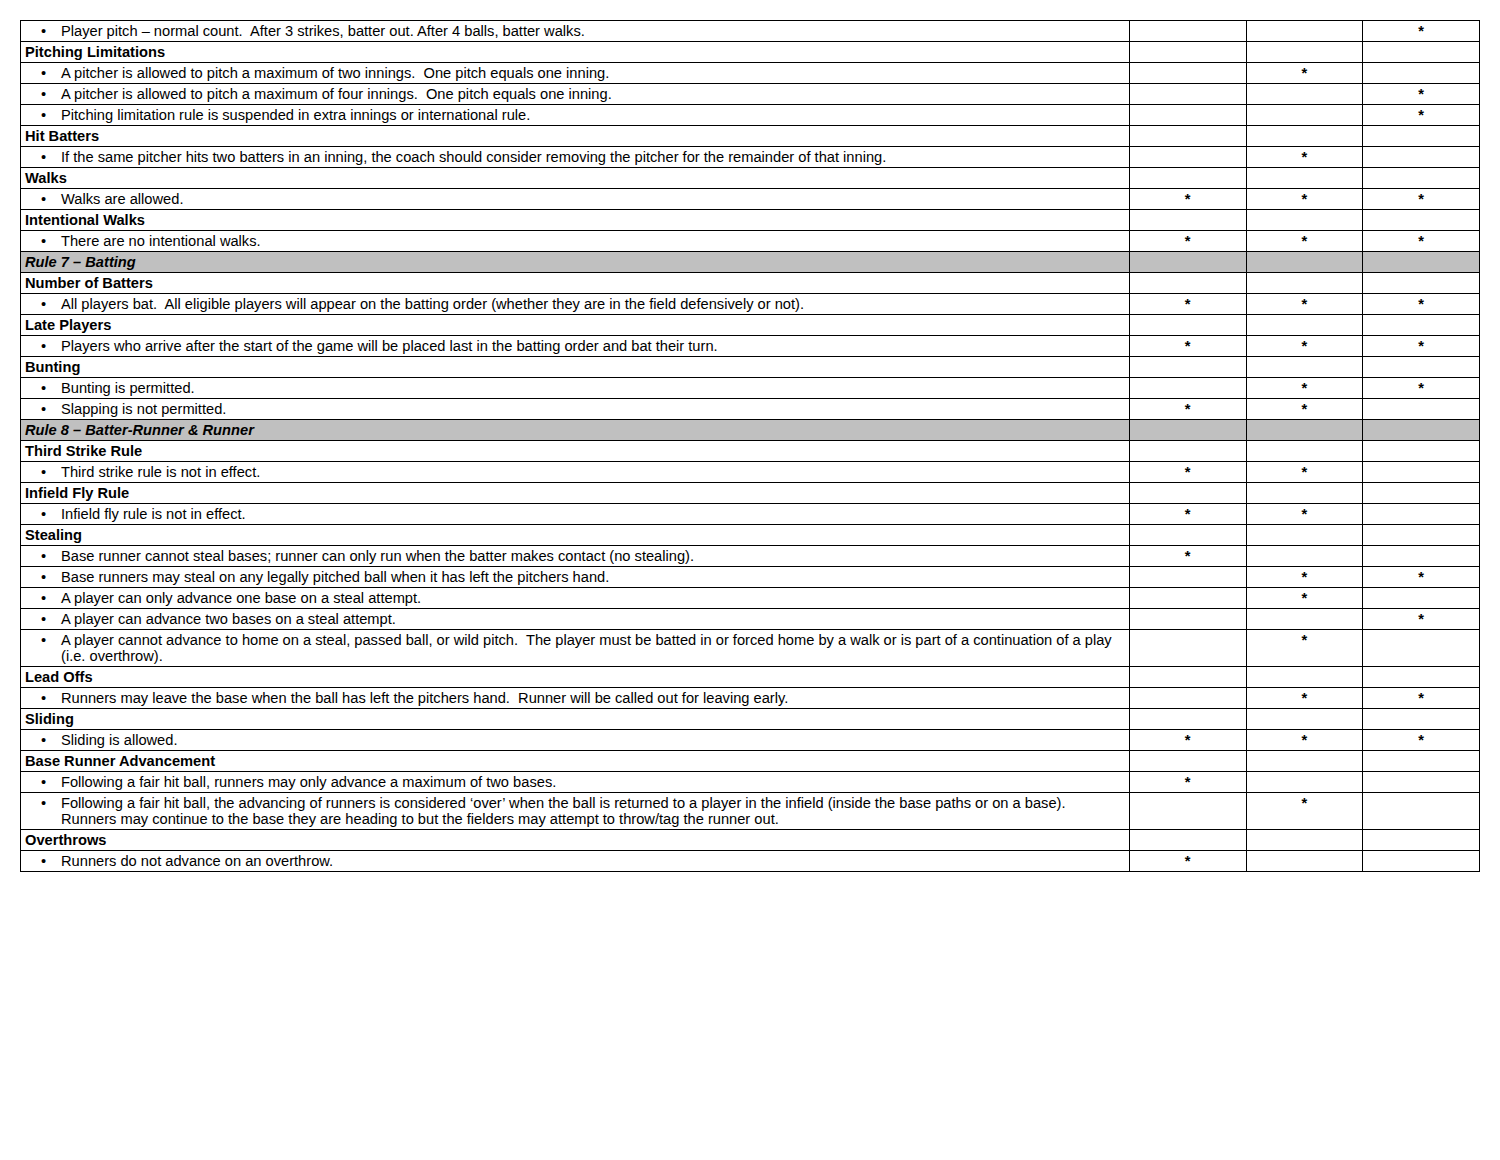| Player pitch – normal count. After 3 strikes, batter out. After 4 balls, batter walks. | | | * |
| Pitching Limitations | | | |
| A pitcher is allowed to pitch a maximum of two innings. One pitch equals one inning. | | * | |
| A pitcher is allowed to pitch a maximum of four innings. One pitch equals one inning. | | | * |
| Pitching limitation rule is suspended in extra innings or international rule. | | | * |
| Hit Batters | | | |
| If the same pitcher hits two batters in an inning, the coach should consider removing the pitcher for the remainder of that inning. | | * | |
| Walks | | | |
| Walks are allowed. | * | * | * |
| Intentional Walks | | | |
| There are no intentional walks. | * | * | * |
| Rule 7 – Batting | | | |
| Number of Batters | | | |
| All players bat. All eligible players will appear on the batting order (whether they are in the field defensively or not). | * | * | * |
| Late Players | | | |
| Players who arrive after the start of the game will be placed last in the batting order and bat their turn. | * | * | * |
| Bunting | | | |
| Bunting is permitted. | | * | * |
| Slapping is not permitted. | * | * | |
| Rule 8 – Batter-Runner & Runner | | | |
| Third Strike Rule | | | |
| Third strike rule is not in effect. | * | * | |
| Infield Fly Rule | | | |
| Infield fly rule is not in effect. | * | * | |
| Stealing | | | |
| Base runner cannot steal bases; runner can only run when the batter makes contact (no stealing). | * | | |
| Base runners may steal on any legally pitched ball when it has left the pitchers hand. | | * | * |
| A player can only advance one base on a steal attempt. | | * | |
| A player can advance two bases on a steal attempt. | | | * |
| A player cannot advance to home on a steal, passed ball, or wild pitch. The player must be batted in or forced home by a walk or is part of a continuation of a play (i.e. overthrow). | | * | |
| Lead Offs | | | |
| Runners may leave the base when the ball has left the pitchers hand. Runner will be called out for leaving early. | | * | * |
| Sliding | | | |
| Sliding is allowed. | * | * | * |
| Base Runner Advancement | | | |
| Following a fair hit ball, runners may only advance a maximum of two bases. | * | | |
| Following a fair hit ball, the advancing of runners is considered ‘over’ when the ball is returned to a player in the infield (inside the base paths or on a base). Runners may continue to the base they are heading to but the fielders may attempt to throw/tag the runner out. | | * | |
| Overthrows | | | |
| Runners do not advance on an overthrow. | * | | |